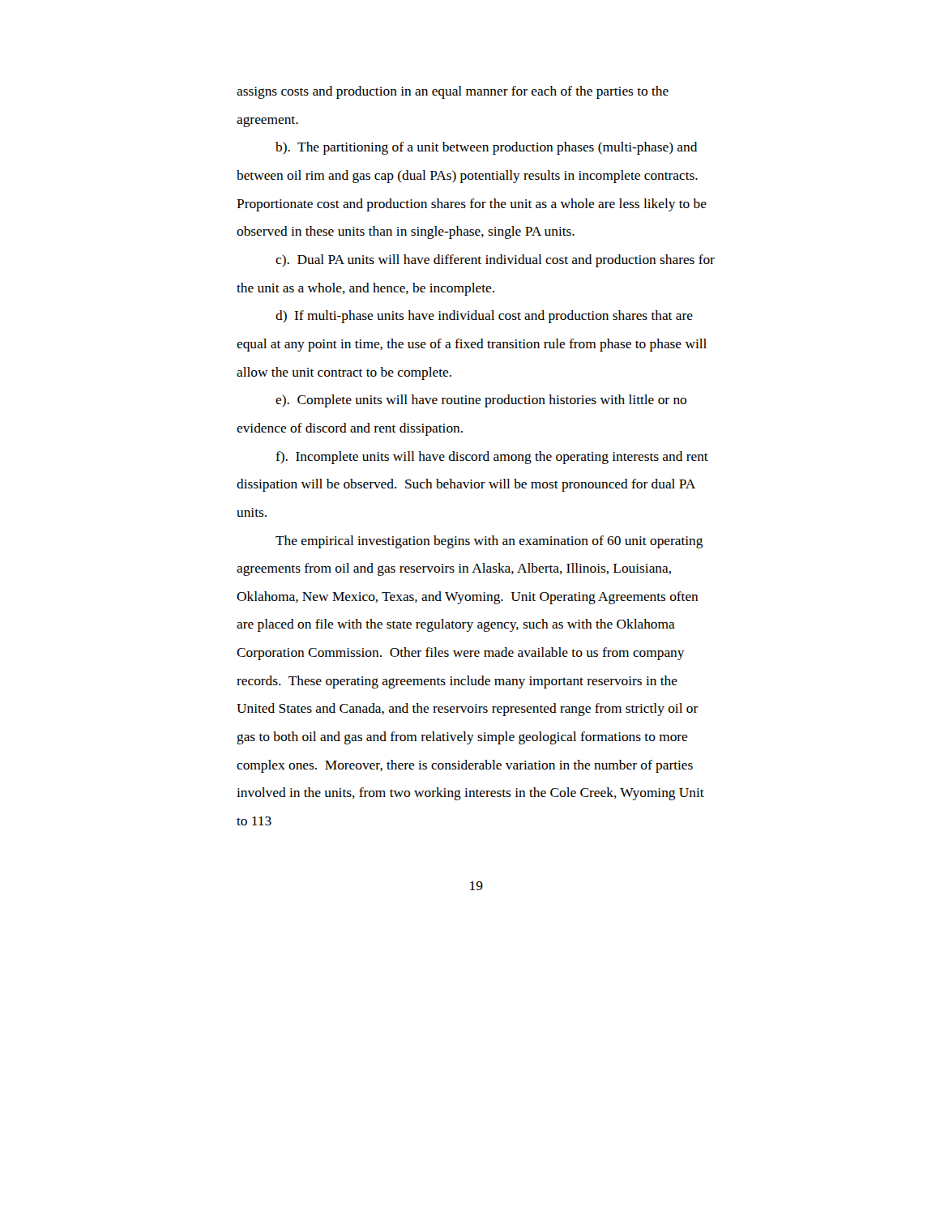assigns costs and production in an equal manner for each of the parties to the agreement.
b). The partitioning of a unit between production phases (multi-phase) and between oil rim and gas cap (dual PAs) potentially results in incomplete contracts. Proportionate cost and production shares for the unit as a whole are less likely to be observed in these units than in single-phase, single PA units.
c). Dual PA units will have different individual cost and production shares for the unit as a whole, and hence, be incomplete.
d) If multi-phase units have individual cost and production shares that are equal at any point in time, the use of a fixed transition rule from phase to phase will allow the unit contract to be complete.
e). Complete units will have routine production histories with little or no evidence of discord and rent dissipation.
f). Incomplete units will have discord among the operating interests and rent dissipation will be observed. Such behavior will be most pronounced for dual PA units.
The empirical investigation begins with an examination of 60 unit operating agreements from oil and gas reservoirs in Alaska, Alberta, Illinois, Louisiana, Oklahoma, New Mexico, Texas, and Wyoming. Unit Operating Agreements often are placed on file with the state regulatory agency, such as with the Oklahoma Corporation Commission. Other files were made available to us from company records. These operating agreements include many important reservoirs in the United States and Canada, and the reservoirs represented range from strictly oil or gas to both oil and gas and from relatively simple geological formations to more complex ones. Moreover, there is considerable variation in the number of parties involved in the units, from two working interests in the Cole Creek, Wyoming Unit to 113
19